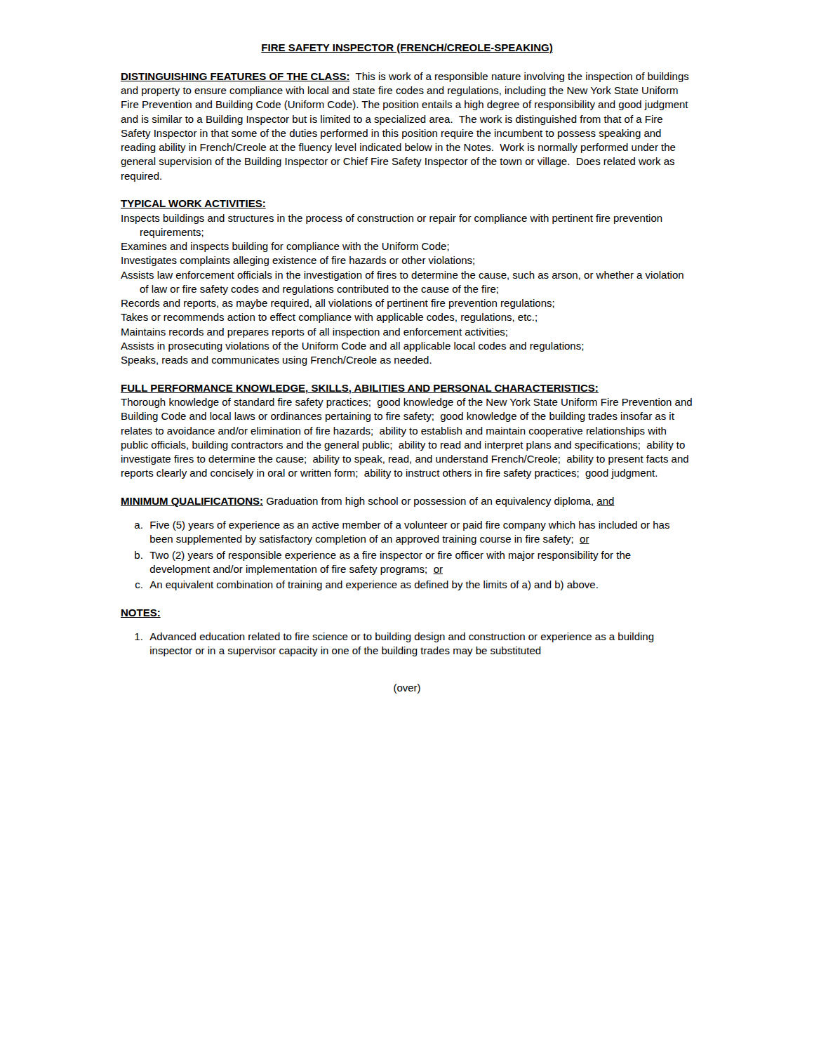FIRE SAFETY INSPECTOR (FRENCH/CREOLE-SPEAKING)
DISTINGUISHING FEATURES OF THE CLASS:
This is work of a responsible nature involving the inspection of buildings and property to ensure compliance with local and state fire codes and regulations, including the New York State Uniform Fire Prevention and Building Code (Uniform Code). The position entails a high degree of responsibility and good judgment and is similar to a Building Inspector but is limited to a specialized area. The work is distinguished from that of a Fire Safety Inspector in that some of the duties performed in this position require the incumbent to possess speaking and reading ability in French/Creole at the fluency level indicated below in the Notes. Work is normally performed under the general supervision of the Building Inspector or Chief Fire Safety Inspector of the town or village. Does related work as required.
TYPICAL WORK ACTIVITIES:
Inspects buildings and structures in the process of construction or repair for compliance with pertinent fire prevention requirements;
Examines and inspects building for compliance with the Uniform Code;
Investigates complaints alleging existence of fire hazards or other violations;
Assists law enforcement officials in the investigation of fires to determine the cause, such as arson, or whether a violation of law or fire safety codes and regulations contributed to the cause of the fire;
Records and reports, as maybe required, all violations of pertinent fire prevention regulations;
Takes or recommends action to effect compliance with applicable codes, regulations, etc.;
Maintains records and prepares reports of all inspection and enforcement activities;
Assists in prosecuting violations of the Uniform Code and all applicable local codes and regulations;
Speaks, reads and communicates using French/Creole as needed.
FULL PERFORMANCE KNOWLEDGE, SKILLS, ABILITIES AND PERSONAL CHARACTERISTICS:
Thorough knowledge of standard fire safety practices; good knowledge of the New York State Uniform Fire Prevention and Building Code and local laws or ordinances pertaining to fire safety; good knowledge of the building trades insofar as it relates to avoidance and/or elimination of fire hazards; ability to establish and maintain cooperative relationships with public officials, building contractors and the general public; ability to read and interpret plans and specifications; ability to investigate fires to determine the cause; ability to speak, read, and understand French/Creole; ability to present facts and reports clearly and concisely in oral or written form; ability to instruct others in fire safety practices; good judgment.
MINIMUM QUALIFICATIONS:
Graduation from high school or possession of an equivalency diploma, and
Five (5) years of experience as an active member of a volunteer or paid fire company which has included or has been supplemented by satisfactory completion of an approved training course in fire safety; or
Two (2) years of responsible experience as a fire inspector or fire officer with major responsibility for the development and/or implementation of fire safety programs; or
An equivalent combination of training and experience as defined by the limits of a) and b) above.
NOTES:
Advanced education related to fire science or to building design and construction or experience as a building inspector or in a supervisor capacity in one of the building trades may be substituted
(over)